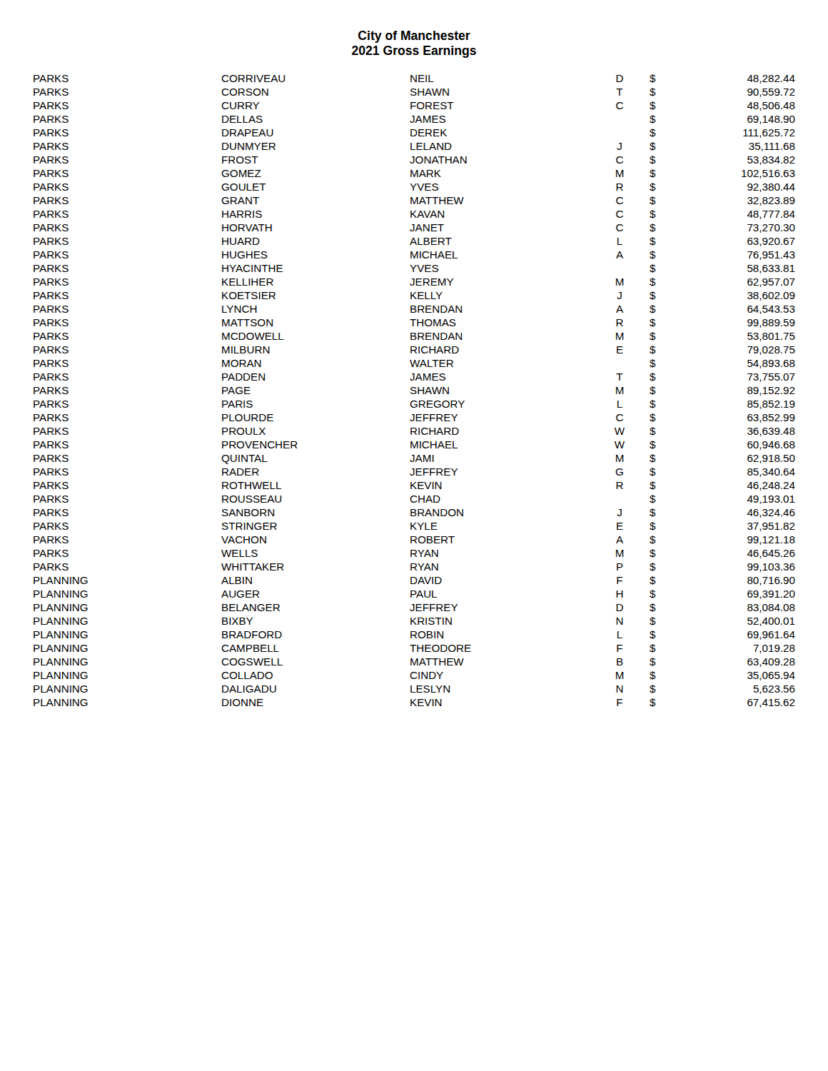City of Manchester
2021 Gross Earnings
| PARKS | CORRIVEAU | NEIL | D | $ | 48,282.44 |
| PARKS | CORSON | SHAWN | T | $ | 90,559.72 |
| PARKS | CURRY | FOREST | C | $ | 48,506.48 |
| PARKS | DELLAS | JAMES | | $ | 69,148.90 |
| PARKS | DRAPEAU | DEREK | | $ | 111,625.72 |
| PARKS | DUNMYER | LELAND | J | $ | 35,111.68 |
| PARKS | FROST | JONATHAN | C | $ | 53,834.82 |
| PARKS | GOMEZ | MARK | M | $ | 102,516.63 |
| PARKS | GOULET | YVES | R | $ | 92,380.44 |
| PARKS | GRANT | MATTHEW | C | $ | 32,823.89 |
| PARKS | HARRIS | KAVAN | C | $ | 48,777.84 |
| PARKS | HORVATH | JANET | C | $ | 73,270.30 |
| PARKS | HUARD | ALBERT | L | $ | 63,920.67 |
| PARKS | HUGHES | MICHAEL | A | $ | 76,951.43 |
| PARKS | HYACINTHE | YVES | | $ | 58,633.81 |
| PARKS | KELLIHER | JEREMY | M | $ | 62,957.07 |
| PARKS | KOETSIER | KELLY | J | $ | 38,602.09 |
| PARKS | LYNCH | BRENDAN | A | $ | 64,543.53 |
| PARKS | MATTSON | THOMAS | R | $ | 99,889.59 |
| PARKS | MCDOWELL | BRENDAN | M | $ | 53,801.75 |
| PARKS | MILBURN | RICHARD | E | $ | 79,028.75 |
| PARKS | MORAN | WALTER | | $ | 54,893.68 |
| PARKS | PADDEN | JAMES | T | $ | 73,755.07 |
| PARKS | PAGE | SHAWN | M | $ | 89,152.92 |
| PARKS | PARIS | GREGORY | L | $ | 85,852.19 |
| PARKS | PLOURDE | JEFFREY | C | $ | 63,852.99 |
| PARKS | PROULX | RICHARD | W | $ | 36,639.48 |
| PARKS | PROVENCHER | MICHAEL | W | $ | 60,946.68 |
| PARKS | QUINTAL | JAMI | M | $ | 62,918.50 |
| PARKS | RADER | JEFFREY | G | $ | 85,340.64 |
| PARKS | ROTHWELL | KEVIN | R | $ | 46,248.24 |
| PARKS | ROUSSEAU | CHAD | | $ | 49,193.01 |
| PARKS | SANBORN | BRANDON | J | $ | 46,324.46 |
| PARKS | STRINGER | KYLE | E | $ | 37,951.82 |
| PARKS | VACHON | ROBERT | A | $ | 99,121.18 |
| PARKS | WELLS | RYAN | M | $ | 46,645.26 |
| PARKS | WHITTAKER | RYAN | P | $ | 99,103.36 |
| PLANNING | ALBIN | DAVID | F | $ | 80,716.90 |
| PLANNING | AUGER | PAUL | H | $ | 69,391.20 |
| PLANNING | BELANGER | JEFFREY | D | $ | 83,084.08 |
| PLANNING | BIXBY | KRISTIN | N | $ | 52,400.01 |
| PLANNING | BRADFORD | ROBIN | L | $ | 69,961.64 |
| PLANNING | CAMPBELL | THEODORE | F | $ | 7,019.28 |
| PLANNING | COGSWELL | MATTHEW | B | $ | 63,409.28 |
| PLANNING | COLLADO | CINDY | M | $ | 35,065.94 |
| PLANNING | DALIGADU | LESLYN | N | $ | 5,623.56 |
| PLANNING | DIONNE | KEVIN | F | $ | 67,415.62 |